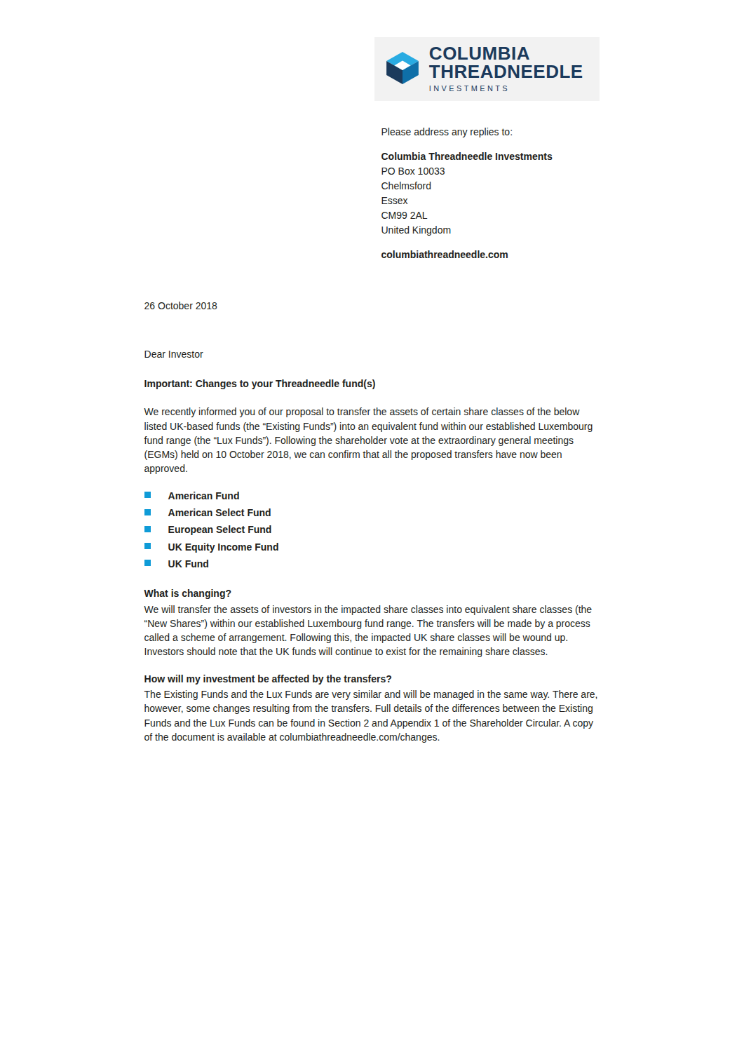COLUMBIA THREADNEEDLE INVESTMENTS
Please address any replies to:
Columbia Threadneedle Investments
PO Box 10033
Chelmsford
Essex
CM99 2AL
United Kingdom
columbiathreadneedle.com
26 October 2018
Dear Investor
Important: Changes to your Threadneedle fund(s)
We recently informed you of our proposal to transfer the assets of certain share classes of the below listed UK-based funds (the “Existing Funds”) into an equivalent fund within our established Luxembourg fund range (the “Lux Funds”). Following the shareholder vote at the extraordinary general meetings (EGMs) held on 10 October 2018, we can confirm that all the proposed transfers have now been approved.
American Fund
American Select Fund
European Select Fund
UK Equity Income Fund
UK Fund
What is changing?
We will transfer the assets of investors in the impacted share classes into equivalent share classes (the “New Shares”) within our established Luxembourg fund range. The transfers will be made by a process called a scheme of arrangement. Following this, the impacted UK share classes will be wound up. Investors should note that the UK funds will continue to exist for the remaining share classes.
How will my investment be affected by the transfers?
The Existing Funds and the Lux Funds are very similar and will be managed in the same way. There are, however, some changes resulting from the transfers. Full details of the differences between the Existing Funds and the Lux Funds can be found in Section 2 and Appendix 1 of the Shareholder Circular. A copy of the document is available at columbiathreadneedle.com/changes.